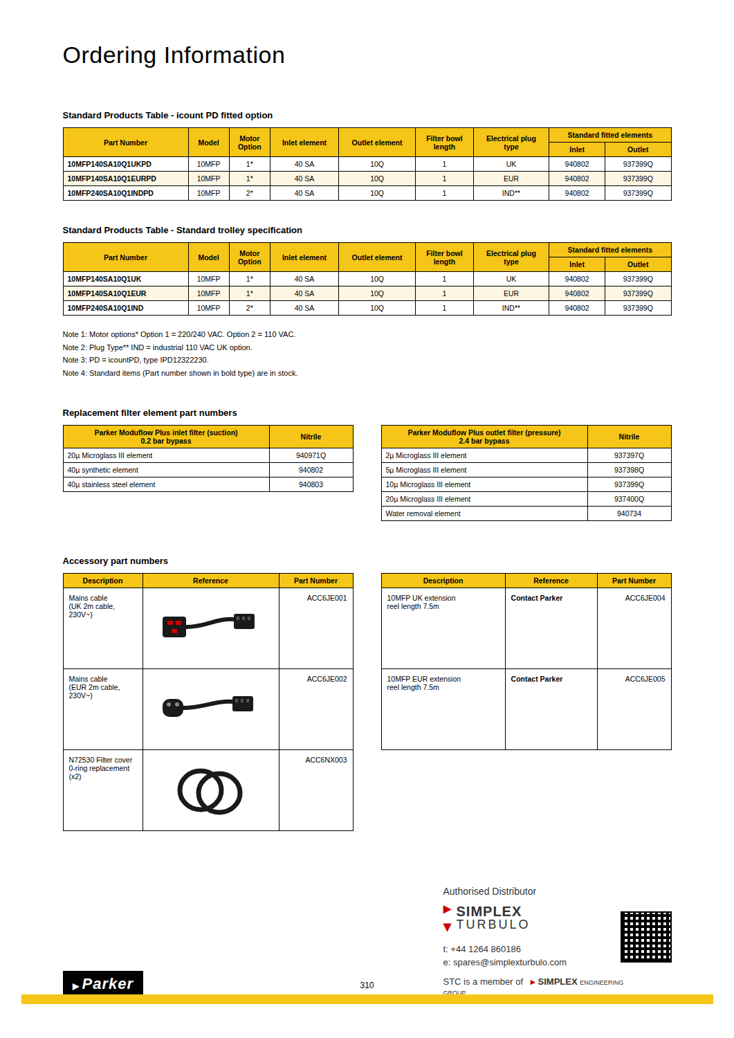Ordering Information
Standard Products Table - icount PD fitted option
| Part Number | Model | Motor Option | Inlet element | Outlet element | Filter bowl length | Electrical plug type | Standard fitted elements |
| --- | --- | --- | --- | --- | --- | --- | --- |
| Inlet | Outlet |
| 10MFP140SA10Q1UKPD | 10MFP | 1* | 40 SA | 10Q | 1 | UK | 940802 | 937399Q |
| 10MFP140SA10Q1EURPD | 10MFP | 1* | 40 SA | 10Q | 1 | EUR | 940802 | 937399Q |
| 10MFP240SA10Q1INDPD | 10MFP | 2* | 40 SA | 10Q | 1 | IND** | 940802 | 937399Q |
Standard Products Table - Standard trolley specification
| Part Number | Model | Motor Option | Inlet element | Outlet element | Filter bowl length | Electrical plug type | Standard fitted elements |
| --- | --- | --- | --- | --- | --- | --- | --- |
| Inlet | Outlet |
| 10MFP140SA10Q1UK | 10MFP | 1* | 40 SA | 10Q | 1 | UK | 940802 | 937399Q |
| 10MFP140SA10Q1EUR | 10MFP | 1* | 40 SA | 10Q | 1 | EUR | 940802 | 937399Q |
| 10MFP240SA10Q1IND | 10MFP | 2* | 40 SA | 10Q | 1 | IND** | 940802 | 937399Q |
Note 1: Motor options* Option 1 = 220/240 VAC. Option 2 = 110 VAC.
Note 2: Plug Type** IND = industrial 110 VAC UK option.
Note 3: PD = icountPD, type IPD12322230.
Note 4: Standard items (Part number shown in bold type) are in stock.
Replacement filter element part numbers
| Parker Moduflow Plus inlet filter (suction) 0.2 bar bypass | Nitrile |
| --- | --- |
| 20µ Microglass III element | 940971Q |
| 40µ synthetic element | 940802 |
| 40µ stainless steel element | 940803 |
| Parker Moduflow Plus outlet filter (pressure) 2.4 bar bypass | Nitrile |
| --- | --- |
| 2µ Microglass III element | 937397Q |
| 5µ Microglass III element | 937398Q |
| 10µ Microglass III element | 937399Q |
| 20µ Microglass III element | 937400Q |
| Water removal element | 940734 |
Accessory part numbers
| Description | Reference | Part Number |
| --- | --- | --- |
| Mains cable (UK 2m cable, 230V~) | | ACC6JE001 |
| Mains cable (EUR 2m cable, 230V~) | | ACC6JE002 |
| N72530 Filter cover 0-ring replacement (x2) | | ACC6NX003 |
| Description | Reference | Part Number |
| --- | --- | --- |
| 10MFP UK extension reel length 7.5m | Contact Parker | ACC6JE004 |
| 10MFP EUR extension reel length 7.5m | Contact Parker | ACC6JE005 |
Parker
310
Authorised Distributor
▸
▾
SIMPLEXTURBULO
t: +44 1264 860186
e: spares@simplexturbulo.com
STC is a member of ▸ SIMPLEX ENGINEERING
GROUP